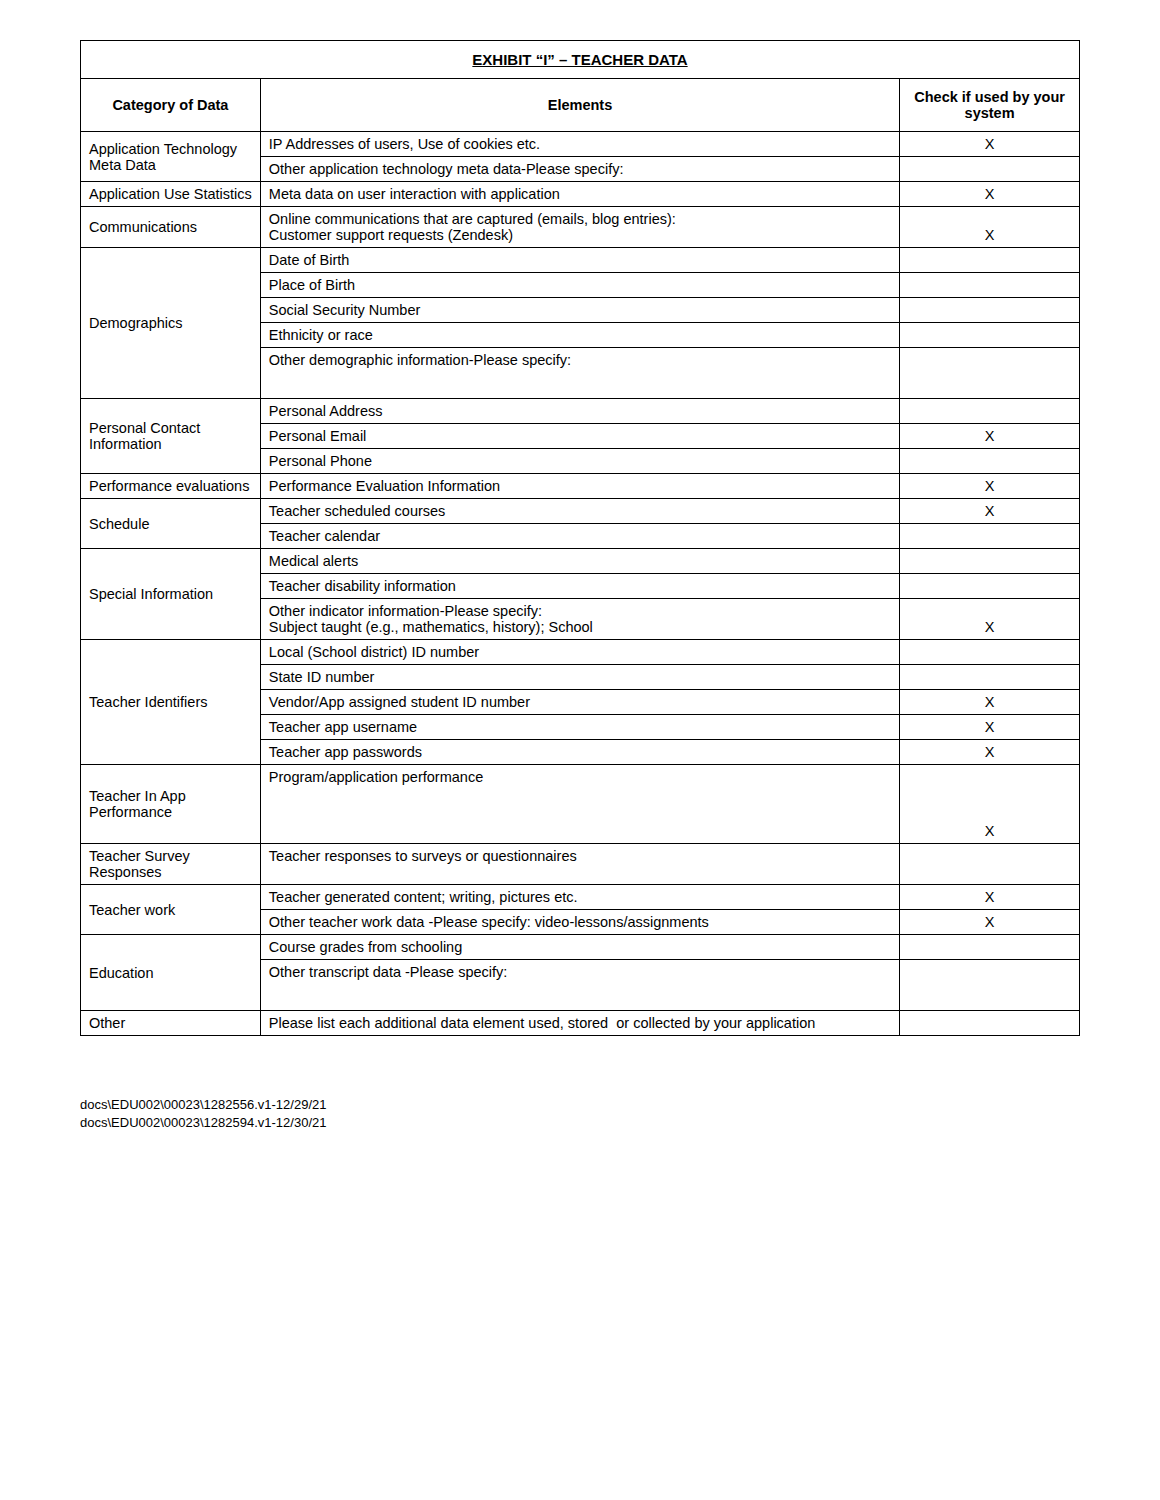EXHIBIT “I” – TEACHER DATA
| Category of Data | Elements | Check if used by your system |
| --- | --- | --- |
| Application Technology Meta Data | IP Addresses of users, Use of cookies etc. | X |
| Other application technology meta data-Please specify: | |
| Application Use Statistics | Meta data on user interaction with application | X |
| Communications | Online communications that are captured (emails, blog entries): Customer support requests (Zendesk) | X |
| Demographics | Date of Birth | |
| Place of Birth | |
| Social Security Number | |
| Ethnicity or race | |
| Other demographic information-Please specify: | |
| Personal Contact Information | Personal Address | |
| Personal Email | X |
| Personal Phone | |
| Performance evaluations | Performance Evaluation Information | X |
| Schedule | Teacher scheduled courses | X |
| Teacher calendar | |
| Special Information | Medical alerts | |
| Teacher disability information | |
| Other indicator information-Please specify: Subject taught (e.g., mathematics, history); School | X |
| Teacher Identifiers | Local (School district) ID number | |
| State ID number | |
| Vendor/App assigned student ID number | X |
| Teacher app username | X |
| Teacher app passwords | X |
| Teacher In App Performance | Program/application performance | X |
| Teacher Survey Responses | Teacher responses to surveys or questionnaires | |
| Teacher work | Teacher generated content; writing, pictures etc. | X |
| Other teacher work data -Please specify: video-lessons/assignments | X |
| Education | Course grades from schooling | |
| Other transcript data -Please specify: | |
| Other | Please list each additional data element used, stored or collected by your application | |
docs\EDU002\00023\1282556.v1-12/29/21
docs\EDU002\00023\1282594.v1-12/30/21